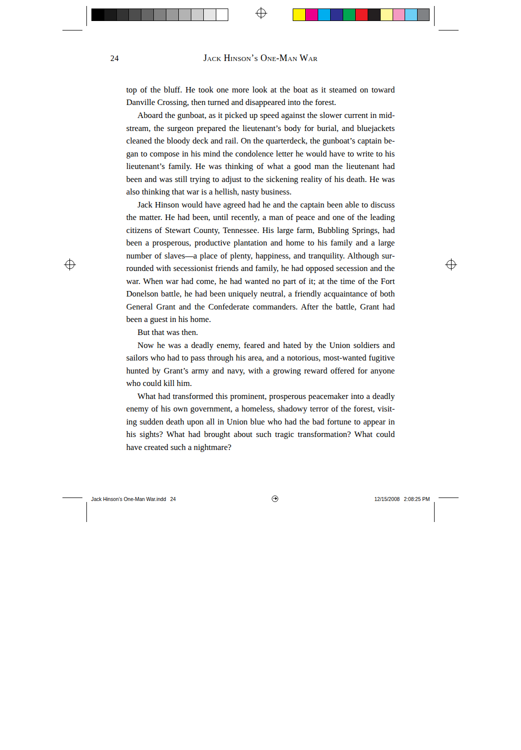24 Jack Hinson’s One-Man War
top of the bluff. He took one more look at the boat as it steamed on toward Danville Crossing, then turned and disappeared into the forest.
Aboard the gunboat, as it picked up speed against the slower current in midstream, the surgeon prepared the lieutenant’s body for burial, and bluejackets cleaned the bloody deck and rail. On the quarterdeck, the gunboat’s captain began to compose in his mind the condolence letter he would have to write to his lieutenant’s family. He was thinking of what a good man the lieutenant had been and was still trying to adjust to the sickening reality of his death. He was also thinking that war is a hellish, nasty business.
Jack Hinson would have agreed had he and the captain been able to discuss the matter. He had been, until recently, a man of peace and one of the leading citizens of Stewart County, Tennessee. His large farm, Bubbling Springs, had been a prosperous, productive plantation and home to his family and a large number of slaves—a place of plenty, happiness, and tranquility. Although surrounded with secessionist friends and family, he had opposed secession and the war. When war had come, he had wanted no part of it; at the time of the Fort Donelson battle, he had been uniquely neutral, a friendly acquaintance of both General Grant and the Confederate commanders. After the battle, Grant had been a guest in his home.
But that was then.
Now he was a deadly enemy, feared and hated by the Union soldiers and sailors who had to pass through his area, and a notorious, most-wanted fugitive hunted by Grant’s army and navy, with a growing reward offered for anyone who could kill him.
What had transformed this prominent, prosperous peacemaker into a deadly enemy of his own government, a homeless, shadowy terror of the forest, visiting sudden death upon all in Union blue who had the bad fortune to appear in his sights? What had brought about such tragic transformation? What could have created such a nightmare?
Jack Hinson’s One-Man War.indd 24 12/15/2008 2:08:25 PM